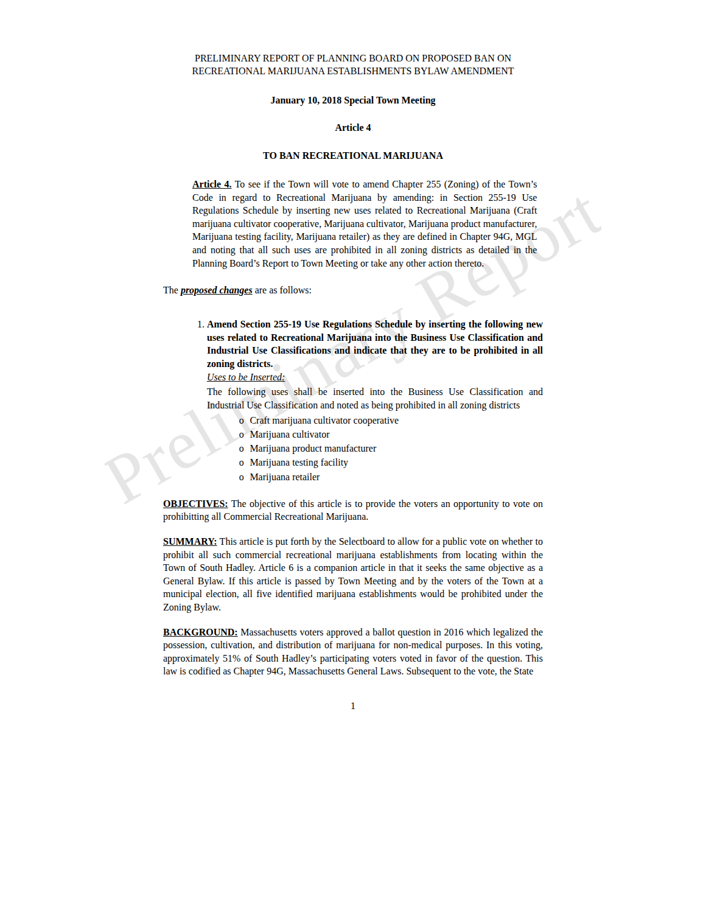Preliminary Report
PRELIMINARY REPORT OF PLANNING BOARD ON PROPOSED BAN ON
RECREATIONAL MARIJUANA ESTABLISHMENTS BYLAW AMENDMENT
January 10, 2018 Special Town Meeting
Article 4
TO BAN RECREATIONAL MARIJUANA
Article 4. To see if the Town will vote to amend Chapter 255 (Zoning) of the Town’s Code in regard to Recreational Marijuana by amending: in Section 255-19 Use Regulations Schedule by inserting new uses related to Recreational Marijuana (Craft marijuana cultivator cooperative, Marijuana cultivator, Marijuana product manufacturer, Marijuana testing facility, Marijuana retailer) as they are defined in Chapter 94G, MGL and noting that all such uses are prohibited in all zoning districts as detailed in the Planning Board’s Report to Town Meeting or take any other action thereto.
The proposed changes are as follows:
Amend Section 255-19 Use Regulations Schedule by inserting the following new uses related to Recreational Marijuana into the Business Use Classification and Industrial Use Classifications and indicate that they are to be prohibited in all zoning districts.
Uses to be Inserted:
The following uses shall be inserted into the Business Use Classification and Industrial Use Classification and noted as being prohibited in all zoning districts
Craft marijuana cultivator cooperative
Marijuana cultivator
Marijuana product manufacturer
Marijuana testing facility
Marijuana retailer
OBJECTIVES: The objective of this article is to provide the voters an opportunity to vote on prohibitting all Commercial Recreational Marijuana.
SUMMARY: This article is put forth by the Selectboard to allow for a public vote on whether to prohibit all such commercial recreational marijuana establishments from locating within the Town of South Hadley. Article 6 is a companion article in that it seeks the same objective as a General Bylaw. If this article is passed by Town Meeting and by the voters of the Town at a municipal election, all five identified marijuana establishments would be prohibited under the Zoning Bylaw.
BACKGROUND: Massachusetts voters approved a ballot question in 2016 which legalized the possession, cultivation, and distribution of marijuana for non-medical purposes. In this voting, approximately 51% of South Hadley’s participating voters voted in favor of the question. This law is codified as Chapter 94G, Massachusetts General Laws. Subsequent to the vote, the State
1